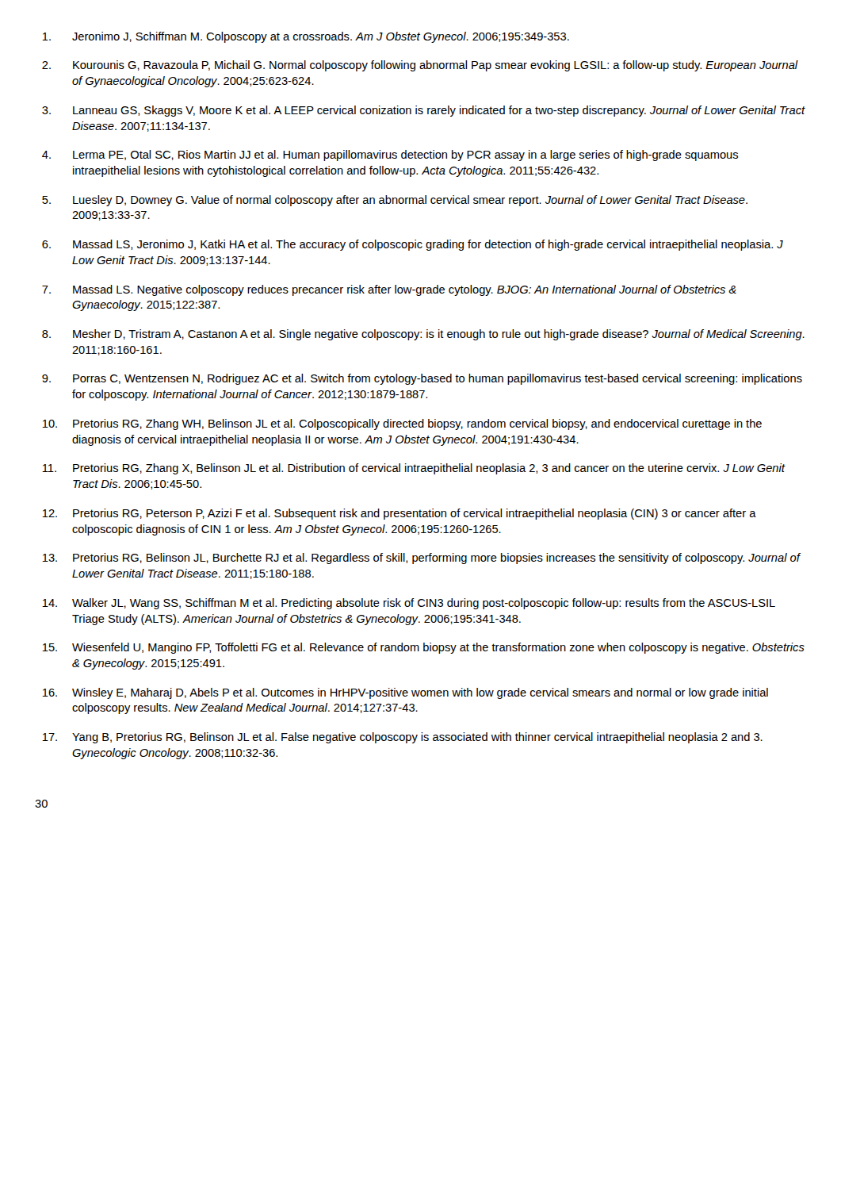Jeronimo J, Schiffman M. Colposcopy at a crossroads. Am J Obstet Gynecol. 2006;195:349-353.
Kourounis G, Ravazoula P, Michail G. Normal colposcopy following abnormal Pap smear evoking LGSIL: a follow-up study. European Journal of Gynaecological Oncology. 2004;25:623-624.
Lanneau GS, Skaggs V, Moore K et al. A LEEP cervical conization is rarely indicated for a two-step discrepancy. Journal of Lower Genital Tract Disease. 2007;11:134-137.
Lerma PE, Otal SC, Rios Martin JJ et al. Human papillomavirus detection by PCR assay in a large series of high-grade squamous intraepithelial lesions with cytohistological correlation and follow-up. Acta Cytologica. 2011;55:426-432.
Luesley D, Downey G. Value of normal colposcopy after an abnormal cervical smear report. Journal of Lower Genital Tract Disease. 2009;13:33-37.
Massad LS, Jeronimo J, Katki HA et al. The accuracy of colposcopic grading for detection of high-grade cervical intraepithelial neoplasia. J Low Genit Tract Dis. 2009;13:137-144.
Massad LS. Negative colposcopy reduces precancer risk after low-grade cytology. BJOG: An International Journal of Obstetrics & Gynaecology. 2015;122:387.
Mesher D, Tristram A, Castanon A et al. Single negative colposcopy: is it enough to rule out high-grade disease? Journal of Medical Screening. 2011;18:160-161.
Porras C, Wentzensen N, Rodriguez AC et al. Switch from cytology-based to human papillomavirus test-based cervical screening: implications for colposcopy. International Journal of Cancer. 2012;130:1879-1887.
Pretorius RG, Zhang WH, Belinson JL et al. Colposcopically directed biopsy, random cervical biopsy, and endocervical curettage in the diagnosis of cervical intraepithelial neoplasia II or worse. Am J Obstet Gynecol. 2004;191:430-434.
Pretorius RG, Zhang X, Belinson JL et al. Distribution of cervical intraepithelial neoplasia 2, 3 and cancer on the uterine cervix. J Low Genit Tract Dis. 2006;10:45-50.
Pretorius RG, Peterson P, Azizi F et al. Subsequent risk and presentation of cervical intraepithelial neoplasia (CIN) 3 or cancer after a colposcopic diagnosis of CIN 1 or less. Am J Obstet Gynecol. 2006;195:1260-1265.
Pretorius RG, Belinson JL, Burchette RJ et al. Regardless of skill, performing more biopsies increases the sensitivity of colposcopy. Journal of Lower Genital Tract Disease. 2011;15:180-188.
Walker JL, Wang SS, Schiffman M et al. Predicting absolute risk of CIN3 during post-colposcopic follow-up: results from the ASCUS-LSIL Triage Study (ALTS). American Journal of Obstetrics & Gynecology. 2006;195:341-348.
Wiesenfeld U, Mangino FP, Toffoletti FG et al. Relevance of random biopsy at the transformation zone when colposcopy is negative. Obstetrics & Gynecology. 2015;125:491.
Winsley E, Maharaj D, Abels P et al. Outcomes in HrHPV-positive women with low grade cervical smears and normal or low grade initial colposcopy results. New Zealand Medical Journal. 2014;127:37-43.
Yang B, Pretorius RG, Belinson JL et al. False negative colposcopy is associated with thinner cervical intraepithelial neoplasia 2 and 3. Gynecologic Oncology. 2008;110:32-36.
30